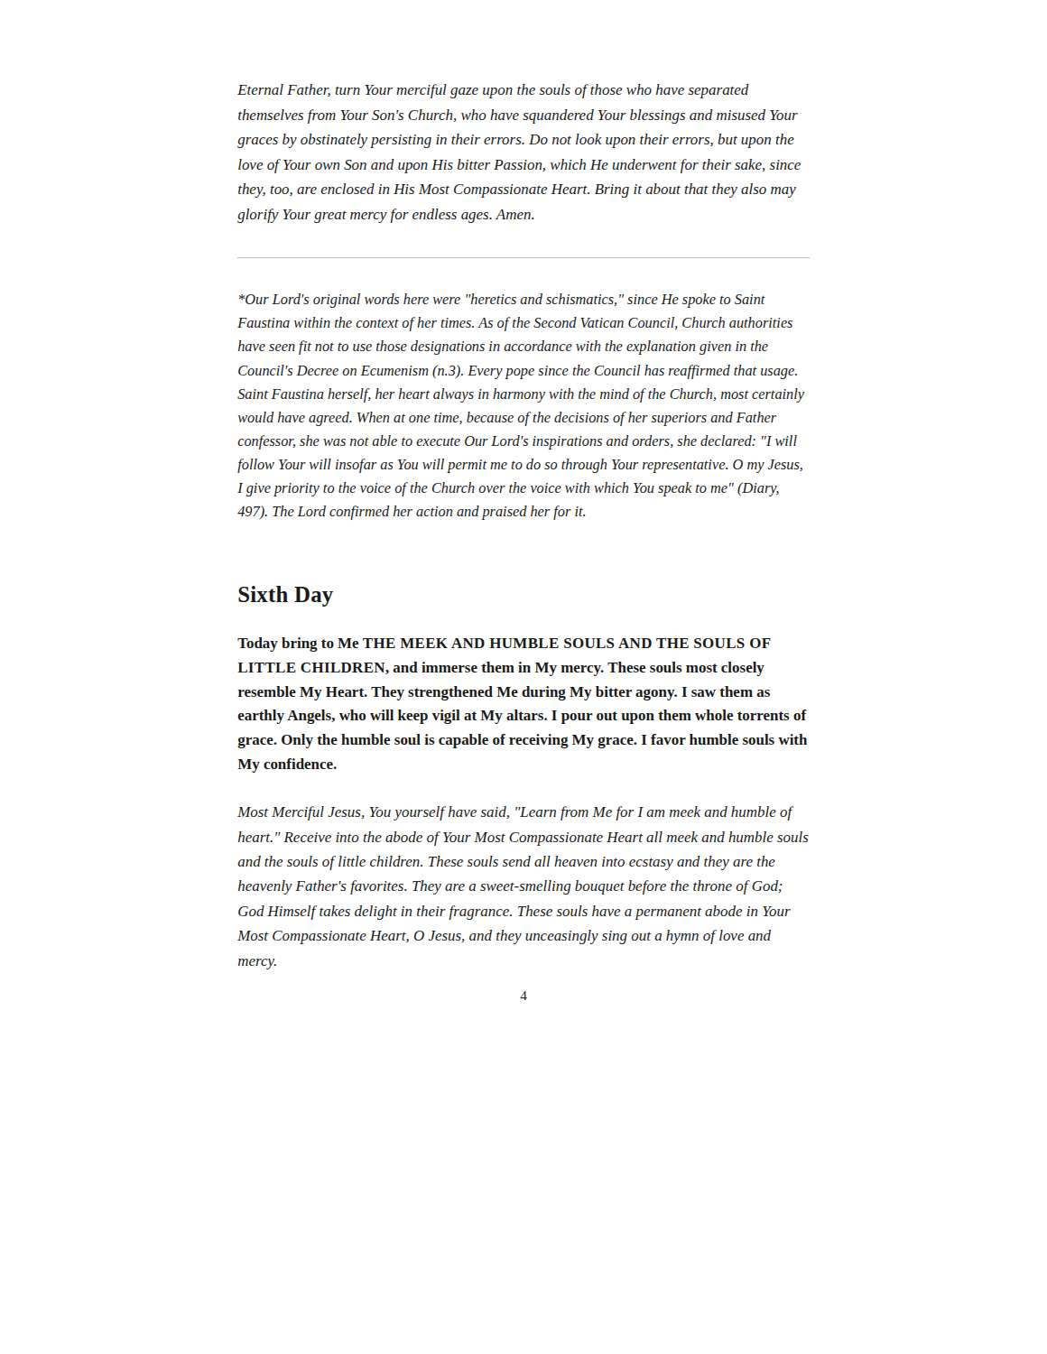Eternal Father, turn Your merciful gaze upon the souls of those who have separated themselves from Your Son's Church, who have squandered Your blessings and misused Your graces by obstinately persisting in their errors. Do not look upon their errors, but upon the love of Your own Son and upon His bitter Passion, which He underwent for their sake, since they, too, are enclosed in His Most Compassionate Heart. Bring it about that they also may glorify Your great mercy for endless ages. Amen.
*Our Lord's original words here were "heretics and schismatics," since He spoke to Saint Faustina within the context of her times. As of the Second Vatican Council, Church authorities have seen fit not to use those designations in accordance with the explanation given in the Council's Decree on Ecumenism (n.3). Every pope since the Council has reaffirmed that usage. Saint Faustina herself, her heart always in harmony with the mind of the Church, most certainly would have agreed. When at one time, because of the decisions of her superiors and Father confessor, she was not able to execute Our Lord's inspirations and orders, she declared: "I will follow Your will insofar as You will permit me to do so through Your representative. O my Jesus, I give priority to the voice of the Church over the voice with which You speak to me" (Diary, 497). The Lord confirmed her action and praised her for it.
Sixth Day
Today bring to Me the meek and humble souls and the souls of little children, and immerse them in My mercy. These souls most closely resemble My Heart. They strengthened Me during My bitter agony. I saw them as earthly Angels, who will keep vigil at My altars. I pour out upon them whole torrents of grace. Only the humble soul is capable of receiving My grace. I favor humble souls with My confidence.
Most Merciful Jesus, You yourself have said, "Learn from Me for I am meek and humble of heart." Receive into the abode of Your Most Compassionate Heart all meek and humble souls and the souls of little children. These souls send all heaven into ecstasy and they are the heavenly Father's favorites. They are a sweet-smelling bouquet before the throne of God; God Himself takes delight in their fragrance. These souls have a permanent abode in Your Most Compassionate Heart, O Jesus, and they unceasingly sing out a hymn of love and mercy.
4